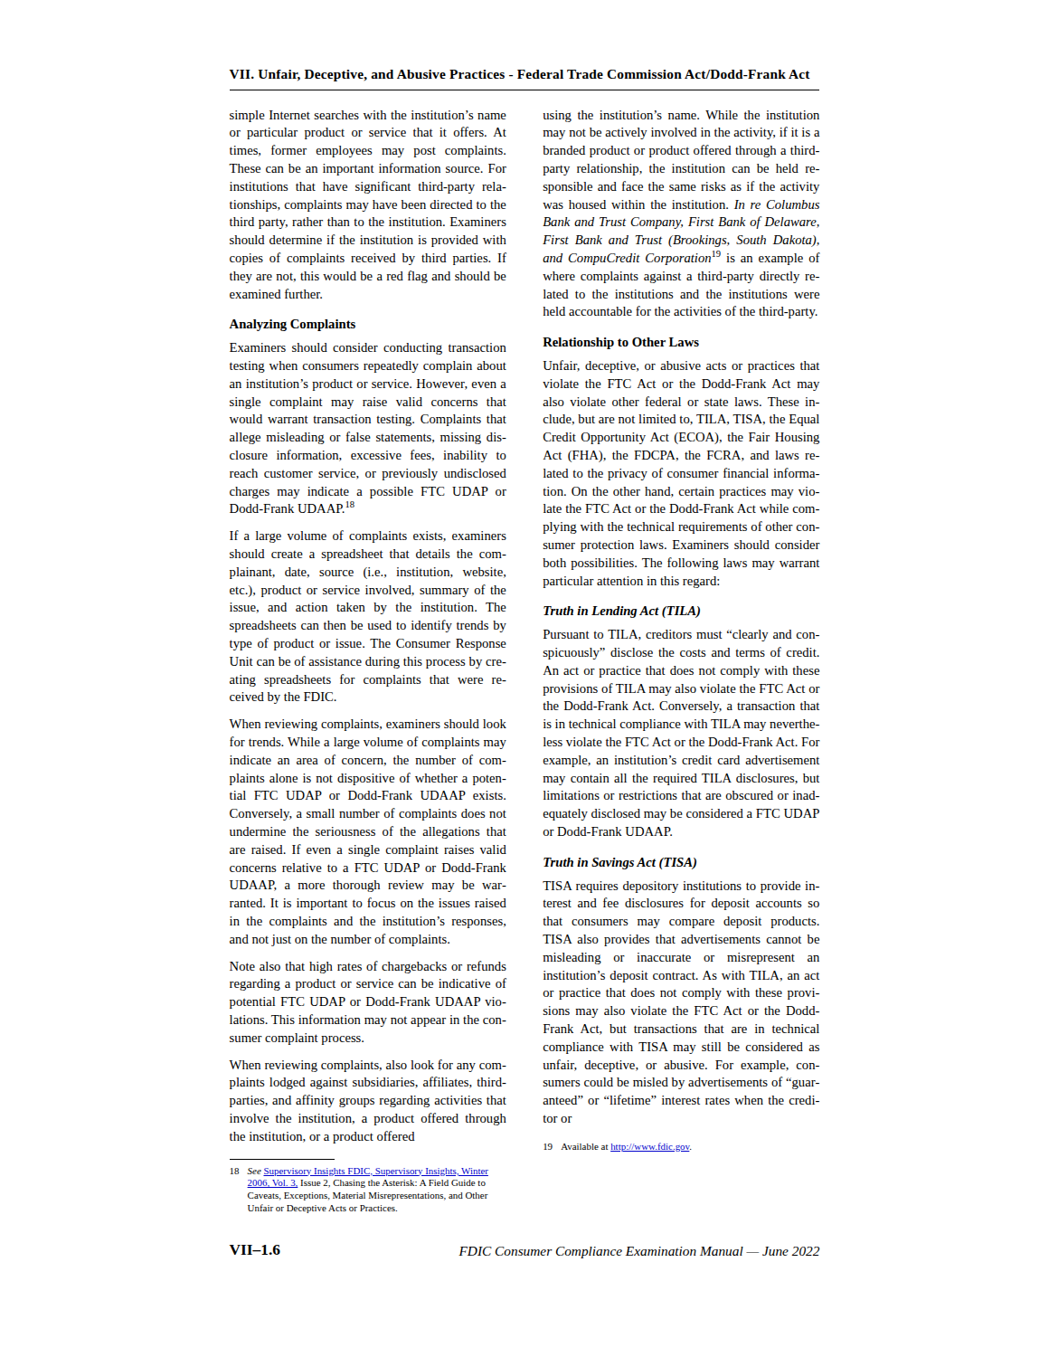VII. Unfair, Deceptive, and Abusive Practices - Federal Trade Commission Act/Dodd-Frank Act
simple Internet searches with the institution’s name or particular product or service that it offers. At times, former employees may post complaints. These can be an important information source. For institutions that have significant third-party relationships, complaints may have been directed to the third party, rather than to the institution. Examiners should determine if the institution is provided with copies of complaints received by third parties. If they are not, this would be a red flag and should be examined further.
Analyzing Complaints
Examiners should consider conducting transaction testing when consumers repeatedly complain about an institution’s product or service. However, even a single complaint may raise valid concerns that would warrant transaction testing. Complaints that allege misleading or false statements, missing disclosure information, excessive fees, inability to reach customer service, or previously undisclosed charges may indicate a possible FTC UDAP or Dodd-Frank UDAAP.18
If a large volume of complaints exists, examiners should create a spreadsheet that details the complainant, date, source (i.e., institution, website, etc.), product or service involved, summary of the issue, and action taken by the institution. The spreadsheets can then be used to identify trends by type of product or issue. The Consumer Response Unit can be of assistance during this process by creating spreadsheets for complaints that were received by the FDIC.
When reviewing complaints, examiners should look for trends. While a large volume of complaints may indicate an area of concern, the number of complaints alone is not dispositive of whether a potential FTC UDAP or Dodd-Frank UDAAP exists. Conversely, a small number of complaints does not undermine the seriousness of the allegations that are raised. If even a single complaint raises valid concerns relative to a FTC UDAP or Dodd-Frank UDAAP, a more thorough review may be warranted. It is important to focus on the issues raised in the complaints and the institution’s responses, and not just on the number of complaints.
Note also that high rates of chargebacks or refunds regarding a product or service can be indicative of potential FTC UDAP or Dodd-Frank UDAAP violations. This information may not appear in the consumer complaint process.
When reviewing complaints, also look for any complaints lodged against subsidiaries, affiliates, third-parties, and affinity groups regarding activities that involve the institution, a product offered through the institution, or a product offered
18
See Supervisory Insights FDIC, Supervisory Insights, Winter 2006, Vol. 3, Issue 2, Chasing the Asterisk: A Field Guide to Caveats, Exceptions, Material Misrepresentations, and Other Unfair or Deceptive Acts or Practices.
using the institution’s name. While the institution may not be actively involved in the activity, if it is a branded product or product offered through a third-party relationship, the institution can be held responsible and face the same risks as if the activity was housed within the institution. In re Columbus Bank and Trust Company, First Bank of Delaware, First Bank and Trust (Brookings, South Dakota), and CompuCredit Corporation19 is an example of where complaints against a third-party directly related to the institutions and the institutions were held accountable for the activities of the third-party.
Relationship to Other Laws
Unfair, deceptive, or abusive acts or practices that violate the FTC Act or the Dodd-Frank Act may also violate other federal or state laws. These include, but are not limited to, TILA, TISA, the Equal Credit Opportunity Act (ECOA), the Fair Housing Act (FHA), the FDCPA, the FCRA, and laws related to the privacy of consumer financial information. On the other hand, certain practices may violate the FTC Act or the Dodd-Frank Act while complying with the technical requirements of other consumer protection laws. Examiners should consider both possibilities. The following laws may warrant particular attention in this regard:
Truth in Lending Act (TILA)
Pursuant to TILA, creditors must “clearly and conspicuously” disclose the costs and terms of credit. An act or practice that does not comply with these provisions of TILA may also violate the FTC Act or the Dodd-Frank Act. Conversely, a transaction that is in technical compliance with TILA may nevertheless violate the FTC Act or the Dodd-Frank Act. For example, an institution’s credit card advertisement may contain all the required TILA disclosures, but limitations or restrictions that are obscured or inadequately disclosed may be considered a FTC UDAP or Dodd-Frank UDAAP.
Truth in Savings Act (TISA)
TISA requires depository institutions to provide interest and fee disclosures for deposit accounts so that consumers may compare deposit products. TISA also provides that advertisements cannot be misleading or inaccurate or misrepresent an institution’s deposit contract. As with TILA, an act or practice that does not comply with these provisions may also violate the FTC Act or the Dodd-Frank Act, but transactions that are in technical compliance with TISA may still be considered as unfair, deceptive, or abusive. For example, consumers could be misled by advertisements of “guaranteed” or “lifetime” interest rates when the creditor or
19
Available at http://www.fdic.gov.
VII–1.6
FDIC Consumer Compliance Examination Manual — June 2022